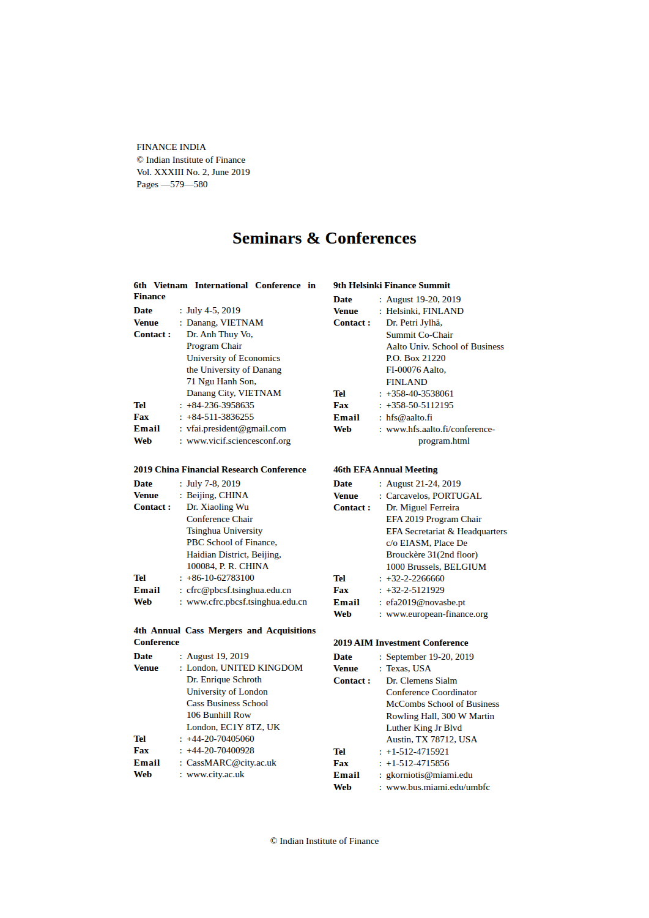FINANCE INDIA
© Indian Institute of Finance
Vol. XXXIII No. 2, June 2019
Pages —579—580
Seminars & Conferences
6th Vietnam International Conference in Finance
| Date | : | July 4-5, 2019 |
| Venue | : | Danang, VIETNAM |
| Contact : | | Dr. Anh Thuy Vo, Program Chair University of Economics the University of Danang 71 Ngu Hanh Son, Danang City, VIETNAM |
| Tel | : | +84-236-3958635 |
| Fax | : | +84-511-3836255 |
| Email | : | vfai.president@gmail.com |
| Web | : | www.vicif.sciencesconf.org |
2019 China Financial Research Conference
| Date | : | July 7-8, 2019 |
| Venue | : | Beijing, CHINA |
| Contact : | | Dr. Xiaoling Wu Conference Chair Tsinghua University PBC School of Finance, Haidian District, Beijing, 100084, P. R. CHINA |
| Tel | : | +86-10-62783100 |
| Email | : | cfrc@pbcsf.tsinghua.edu.cn |
| Web | : | www.cfrc.pbcsf.tsinghua.edu.cn |
4th Annual Cass Mergers and Acquisitions Conference
| Date | : | August 19, 2019 |
| Venue | : | London, UNITED KINGDOM Dr. Enrique Schroth University of London Cass Business School 106 Bunhill Row London, EC1Y 8TZ, UK |
| Tel | : | +44-20-70405060 |
| Fax | : | +44-20-70400928 |
| Email | : | CassMARC@city.ac.uk |
| Web | : | www.city.ac.uk |
9th Helsinki Finance Summit
| Date | : | August 19-20, 2019 |
| Venue | : | Helsinki, FINLAND |
| Contact : | | Dr. Petri Jylhä, Summit Co-Chair Aalto Univ. School of Business P.O. Box 21220 FI-00076 Aalto, FINLAND |
| Tel | : | +358-40-3538061 |
| Fax | : | +358-50-5112195 |
| Email | : | hfs@aalto.fi |
| Web | : | www.hfs.aalto.fi/conference- program.html |
46th EFA Annual Meeting
| Date | : | August 21-24, 2019 |
| Venue | : | Carcavelos, PORTUGAL |
| Contact : | | Dr. Miguel Ferreira EFA 2019 Program Chair EFA Secretariat & Headquarters c/o EIASM, Place De Brouckère 31(2nd floor) 1000 Brussels, BELGIUM |
| Tel | : | +32-2-2266660 |
| Fax | : | +32-2-5121929 |
| Email | : | efa2019@novasbe.pt |
| Web | : | www.european-finance.org |
2019 AIM Investment Conference
| Date | : | September 19-20, 2019 |
| Venue | : | Texas, USA |
| Contact : | | Dr. Clemens Sialm Conference Coordinator McCombs School of Business Rowling Hall, 300 W Martin Luther King Jr Blvd Austin, TX 78712, USA |
| Tel | : | +1-512-4715921 |
| Fax | : | +1-512-4715856 |
| Email | : | gkorniotis@miami.edu |
| Web | : | www.bus.miami.edu/umbfc |
© Indian Institute of Finance